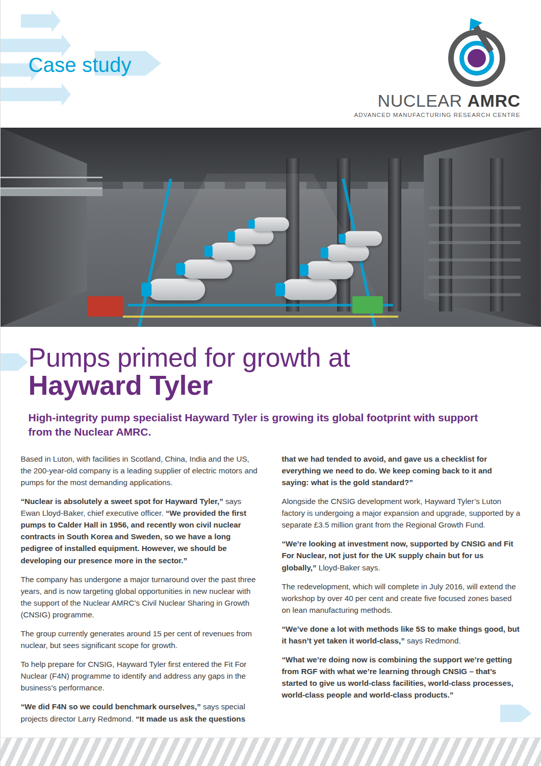Case study
NUCLEAR AMRC
ADVANCED MANUFACTURING RESEARCH CENTRE
Pumps primed for growth at Hayward Tyler
High-integrity pump specialist Hayward Tyler is growing its global footprint with support from the Nuclear AMRC.
Based in Luton, with facilities in Scotland, China, India and the US, the 200-year-old company is a leading supplier of electric motors and pumps for the most demanding applications.
“Nuclear is absolutely a sweet spot for Hayward Tyler,” says Ewan Lloyd-Baker, chief executive officer. “We provided the first pumps to Calder Hall in 1956, and recently won civil nuclear contracts in South Korea and Sweden, so we have a long pedigree of installed equipment. However, we should be developing our presence more in the sector.”
The company has undergone a major turnaround over the past three years, and is now targeting global opportunities in new nuclear with the support of the Nuclear AMRC’s Civil Nuclear Sharing in Growth (CNSIG) programme.
The group currently generates around 15 per cent of revenues from nuclear, but sees significant scope for growth.
To help prepare for CNSIG, Hayward Tyler first entered the Fit For Nuclear (F4N) programme to identify and address any gaps in the business’s performance.
“We did F4N so we could benchmark ourselves,” says special projects director Larry Redmond. “It made us ask the questions that we had tended to avoid, and gave us a checklist for everything we need to do. We keep coming back to it and saying: what is the gold standard?”
Alongside the CNSIG development work, Hayward Tyler’s Luton factory is undergoing a major expansion and upgrade, supported by a separate £3.5 million grant from the Regional Growth Fund.
“We’re looking at investment now, supported by CNSIG and Fit For Nuclear, not just for the UK supply chain but for us globally,” Lloyd-Baker says.
The redevelopment, which will complete in July 2016, will extend the workshop by over 40 per cent and create five focused zones based on lean manufacturing methods.
“We’ve done a lot with methods like 5S to make things good, but it hasn’t yet taken it world-class,” says Redmond.
“What we’re doing now is combining the support we’re getting from RGF with what we’re learning through CNSIG – that’s started to give us world-class facilities, world-class processes, world-class people and world-class products.”